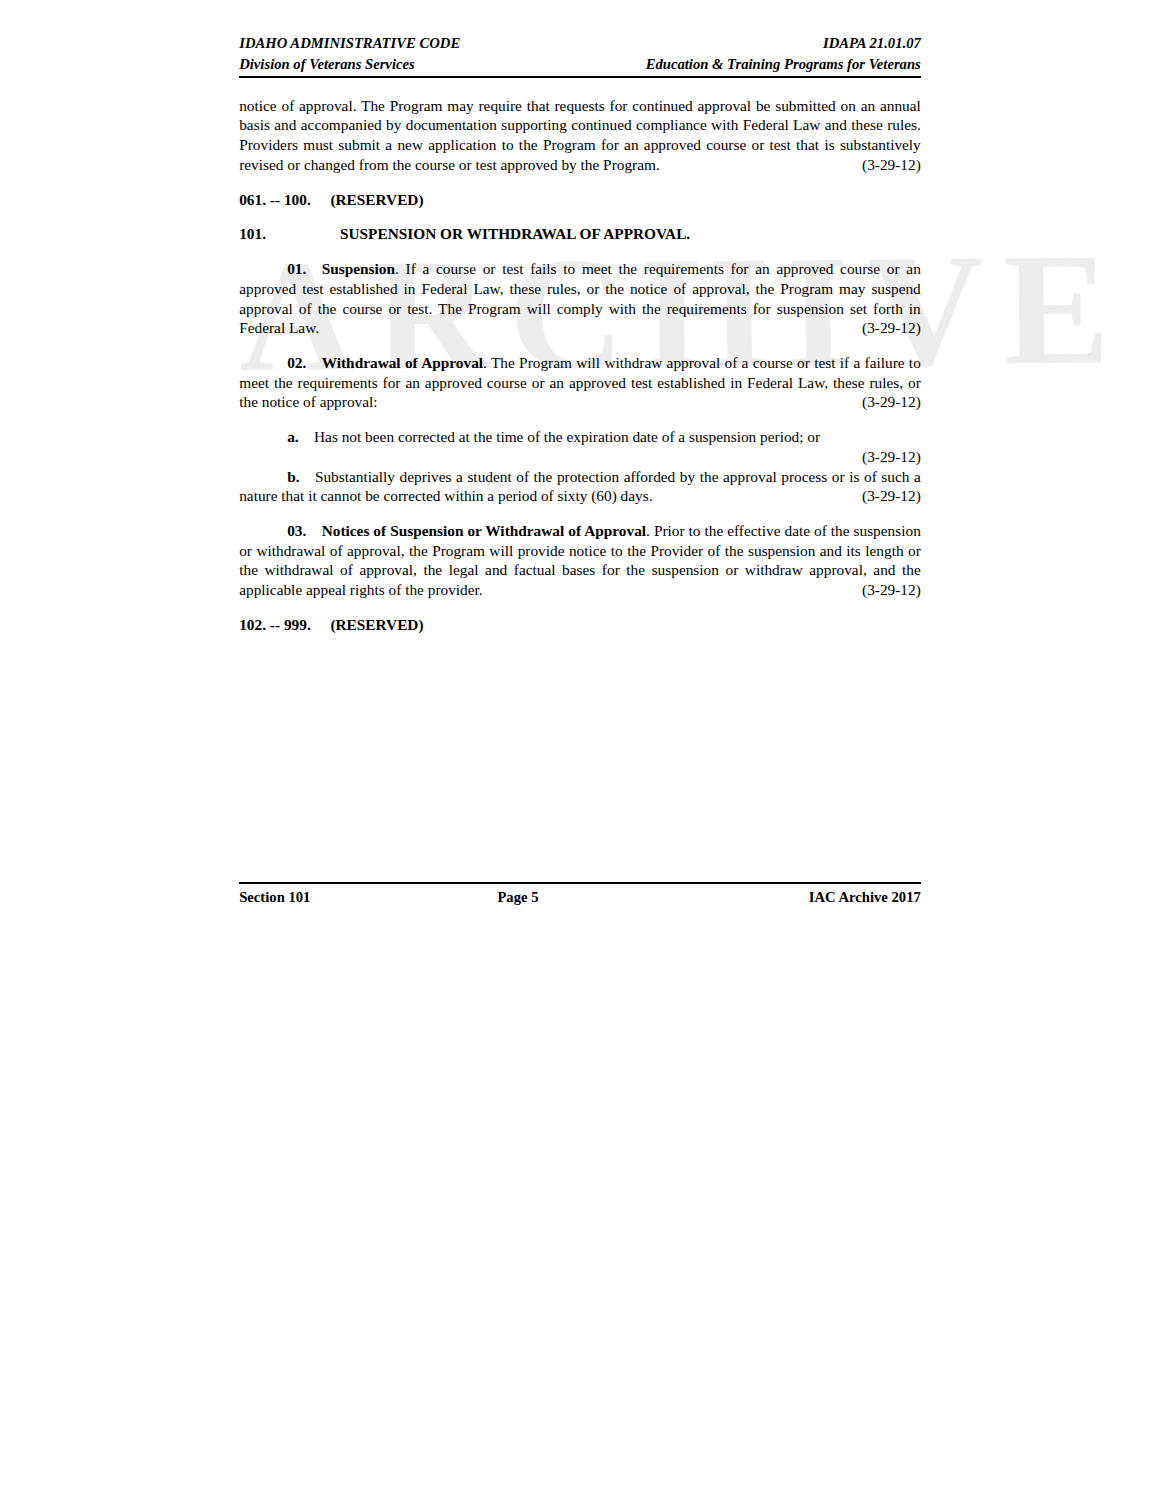| IDAHO ADMINISTRATIVE CODE | IDAPA 21.01.07 |
| Division of Veterans Services | Education & Training Programs for Veterans |
ARCHIVE
notice of approval. The Program may require that requests for continued approval be submitted on an annual basis and accompanied by documentation supporting continued compliance with Federal Law and these rules. Providers must submit a new application to the Program for an approved course or test that is substantively revised or changed from the course or test approved by the Program.(3-29-12)
061. -- 100.(RESERVED)
101. SUSPENSION OR WITHDRAWAL OF APPROVAL.
01. Suspension. If a course or test fails to meet the requirements for an approved course or an approved test established in Federal Law, these rules, or the notice of approval, the Program may suspend approval of the course or test. The Program will comply with the requirements for suspension set forth in Federal Law.(3-29-12)
02. Withdrawal of Approval. The Program will withdraw approval of a course or test if a failure to meet the requirements for an approved course or an approved test established in Federal Law, these rules, or the notice of approval:(3-29-12)
a. Has not been corrected at the time of the expiration date of a suspension period; or(3-29-12)
b. Substantially deprives a student of the protection afforded by the approval process or is of such a nature that it cannot be corrected within a period of sixty (60) days.(3-29-12)
03. Notices of Suspension or Withdrawal of Approval. Prior to the effective date of the suspension or withdrawal of approval, the Program will provide notice to the Provider of the suspension and its length or the withdrawal of approval, the legal and factual bases for the suspension or withdraw approval, and the applicable appeal rights of the provider.(3-29-12)
102. -- 999.(RESERVED)
| Section 101 | Page 5 | IAC Archive 2017 |